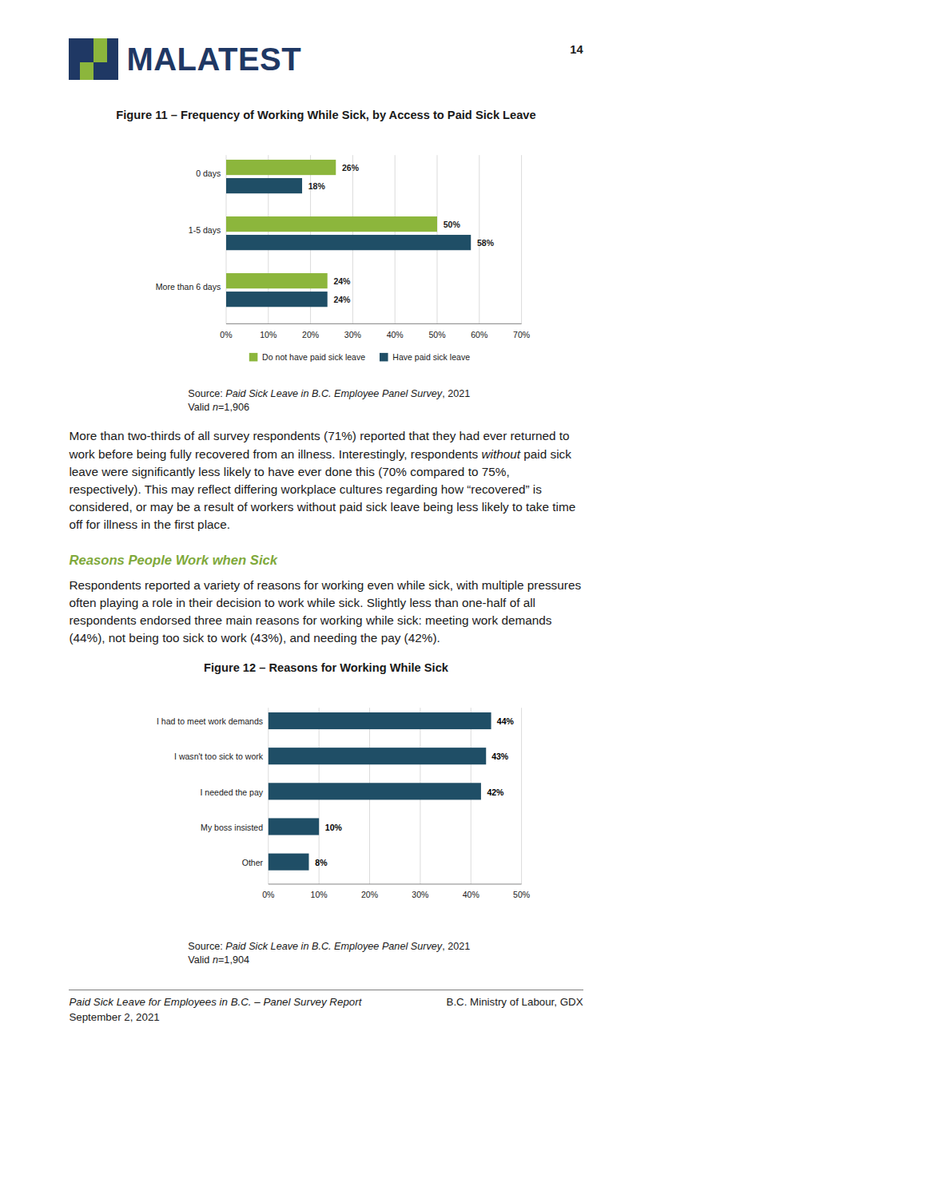MALATEST
14
Figure 11 – Frequency of Working While Sick, by Access to Paid Sick Leave
0 days 1-5 days More than 6 days 26% 18% 50% 58% 24% 24% 0% 10% 20% 30% 40% 50% 60% 70% Do not have paid sick leave Have paid sick leave
Source: Paid Sick Leave in B.C. Employee Panel Survey, 2021
Valid n=1,906
More than two-thirds of all survey respondents (71%) reported that they had ever returned to work before being fully recovered from an illness. Interestingly, respondents without paid sick leave were significantly less likely to have ever done this (70% compared to 75%, respectively). This may reflect differing workplace cultures regarding how “recovered” is considered, or may be a result of workers without paid sick leave being less likely to take time off for illness in the first place.
Reasons People Work when Sick
Respondents reported a variety of reasons for working even while sick, with multiple pressures often playing a role in their decision to work while sick. Slightly less than one-half of all respondents endorsed three main reasons for working while sick: meeting work demands (44%), not being too sick to work (43%), and needing the pay (42%).
Figure 12 – Reasons for Working While Sick
I had to meet work demands I wasn't too sick to work I needed the pay My boss insisted Other 44% 43% 42% 10% 8% 0% 10% 20% 30% 40% 50%
Source: Paid Sick Leave in B.C. Employee Panel Survey, 2021
Valid n=1,904
Paid Sick Leave for Employees in B.C. – Panel Survey Report September 2, 2021
B.C. Ministry of Labour, GDX